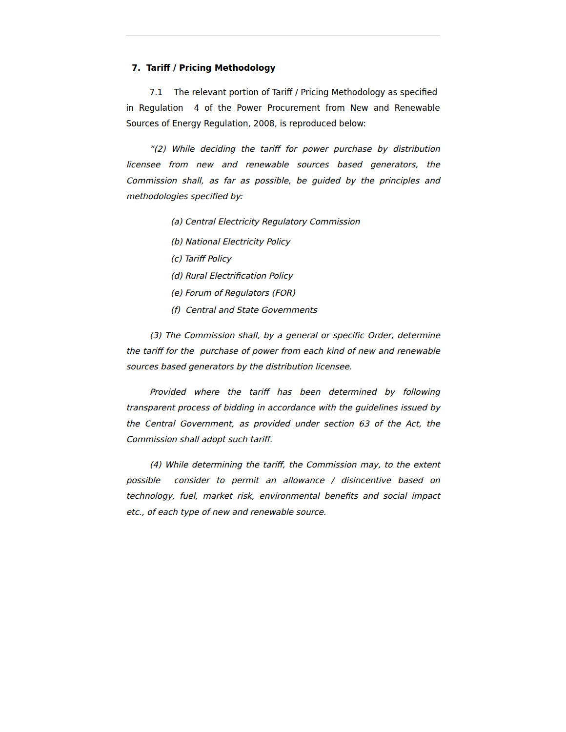7. Tariff / Pricing Methodology
7.1 The relevant portion of Tariff / Pricing Methodology as specified in Regulation 4 of the Power Procurement from New and Renewable Sources of Energy Regulation, 2008, is reproduced below:
“(2) While deciding the tariff for power purchase by distribution licensee from new and renewable sources based generators, the Commission shall, as far as possible, be guided by the principles and methodologies specified by:
(a) Central Electricity Regulatory Commission
(b) National Electricity Policy
(c) Tariff Policy
(d) Rural Electrification Policy
(e) Forum of Regulators (FOR)
(f) Central and State Governments
(3) The Commission shall, by a general or specific Order, determine the tariff for the purchase of power from each kind of new and renewable sources based generators by the distribution licensee.
Provided where the tariff has been determined by following transparent process of bidding in accordance with the guidelines issued by the Central Government, as provided under section 63 of the Act, the Commission shall adopt such tariff.
(4) While determining the tariff, the Commission may, to the extent possible consider to permit an allowance / disincentive based on technology, fuel, market risk, environmental benefits and social impact etc., of each type of new and renewable source.